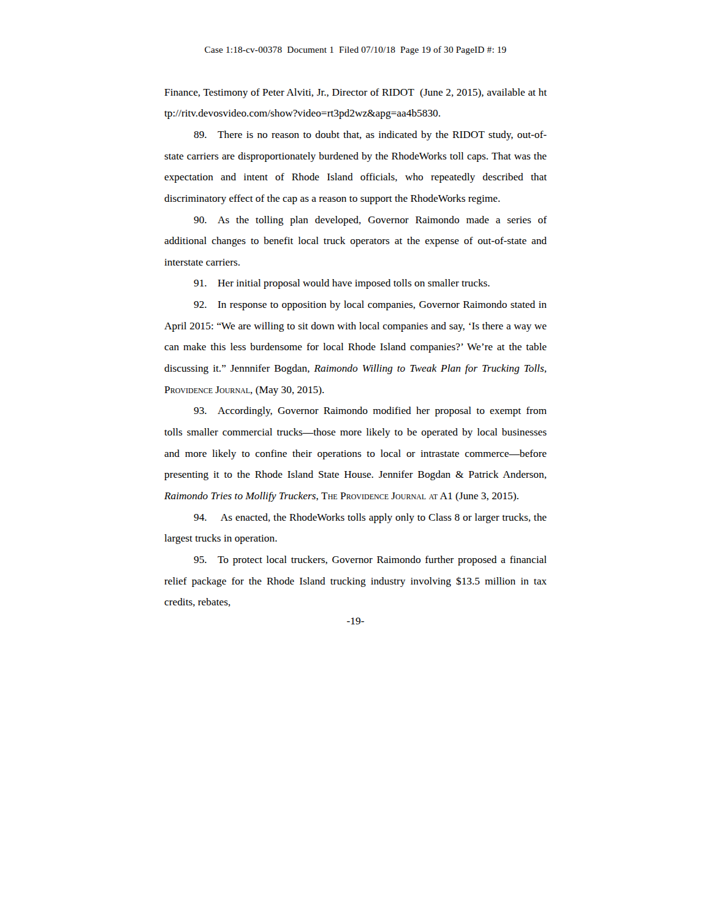Case 1:18-cv-00378 Document 1 Filed 07/10/18 Page 19 of 30 PageID #: 19
Finance, Testimony of Peter Alviti, Jr., Director of RIDOT (June 2, 2015), available at http://ritv.devosvideo.com/show?video=rt3pd2wz&apg=aa4b5830.
89. There is no reason to doubt that, as indicated by the RIDOT study, out-of-state carriers are disproportionately burdened by the RhodeWorks toll caps. That was the expectation and intent of Rhode Island officials, who repeatedly described that discriminatory effect of the cap as a reason to support the RhodeWorks regime.
90. As the tolling plan developed, Governor Raimondo made a series of additional changes to benefit local truck operators at the expense of out-of-state and interstate carriers.
91. Her initial proposal would have imposed tolls on smaller trucks.
92. In response to opposition by local companies, Governor Raimondo stated in April 2015: “We are willing to sit down with local companies and say, ‘Is there a way we can make this less burdensome for local Rhode Island companies?’ We’re at the table discussing it.” Jennnifer Bogdan, Raimondo Willing to Tweak Plan for Trucking Tolls, Providence Journal, (May 30, 2015).
93. Accordingly, Governor Raimondo modified her proposal to exempt from tolls smaller commercial trucks—those more likely to be operated by local businesses and more likely to confine their operations to local or intrastate commerce—before presenting it to the Rhode Island State House. Jennifer Bogdan & Patrick Anderson, Raimondo Tries to Mollify Truckers, The Providence Journal at A1 (June 3, 2015).
94.  As enacted, the RhodeWorks tolls apply only to Class 8 or larger trucks, the largest trucks in operation.
95. To protect local truckers, Governor Raimondo further proposed a financial relief package for the Rhode Island trucking industry involving $13.5 million in tax credits, rebates,
-19-